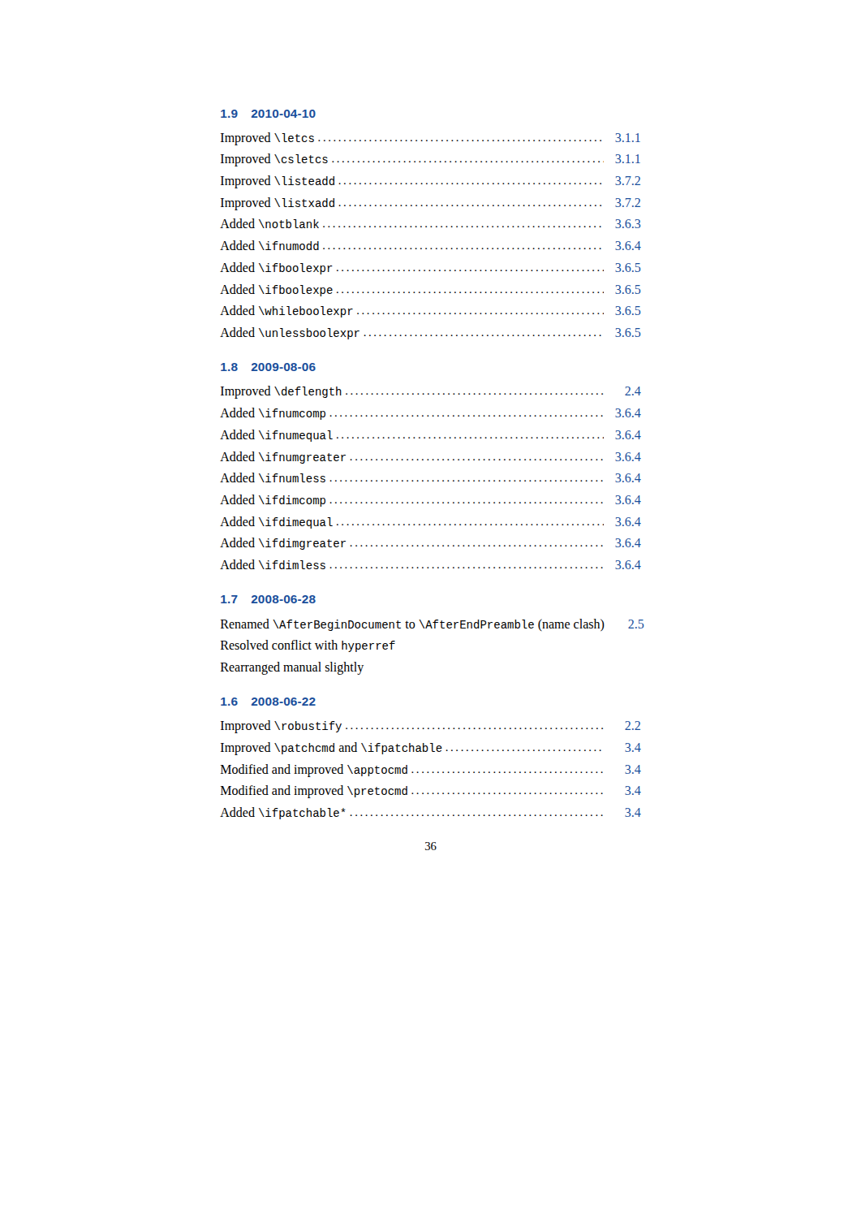1.92010-04-10
Improved \letcs.................................................................. 3.1.1
Improved \csletcs.................................................................. 3.1.1
Improved \listeadd.................................................................. 3.7.2
Improved \listxadd.................................................................. 3.7.2
Added \notblank.................................................................. 3.6.3
Added \ifnumodd.................................................................. 3.6.4
Added \ifboolexpr.................................................................. 3.6.5
Added \ifboolexpe.................................................................. 3.6.5
Added \whileboolexpr.................................................................. 3.6.5
Added \unlessboolexpr.................................................................. 3.6.5
1.82009-08-06
Improved \deflength.................................................................. 2.4
Added \ifnumcomp.................................................................. 3.6.4
Added \ifnumequal.................................................................. 3.6.4
Added \ifnumgreater.................................................................. 3.6.4
Added \ifnumless.................................................................. 3.6.4
Added \ifdimcomp.................................................................. 3.6.4
Added \ifdimequal.................................................................. 3.6.4
Added \ifdimgreater.................................................................. 3.6.4
Added \ifdimless.................................................................. 3.6.4
1.72008-06-28
Renamed \AfterBeginDocument to \AfterEndPreamble (name clash).... 2.5
Resolved conflict with hyperref
Rearranged manual slightly
1.62008-06-22
Improved \robustify.................................................................. 2.2
Improved \patchcmd and \ifpatchable.................................................................. 3.4
Modified and improved \apptocmd.................................................................. 3.4
Modified and improved \pretocmd.................................................................. 3.4
Added \ifpatchable*.................................................................. 3.4
36